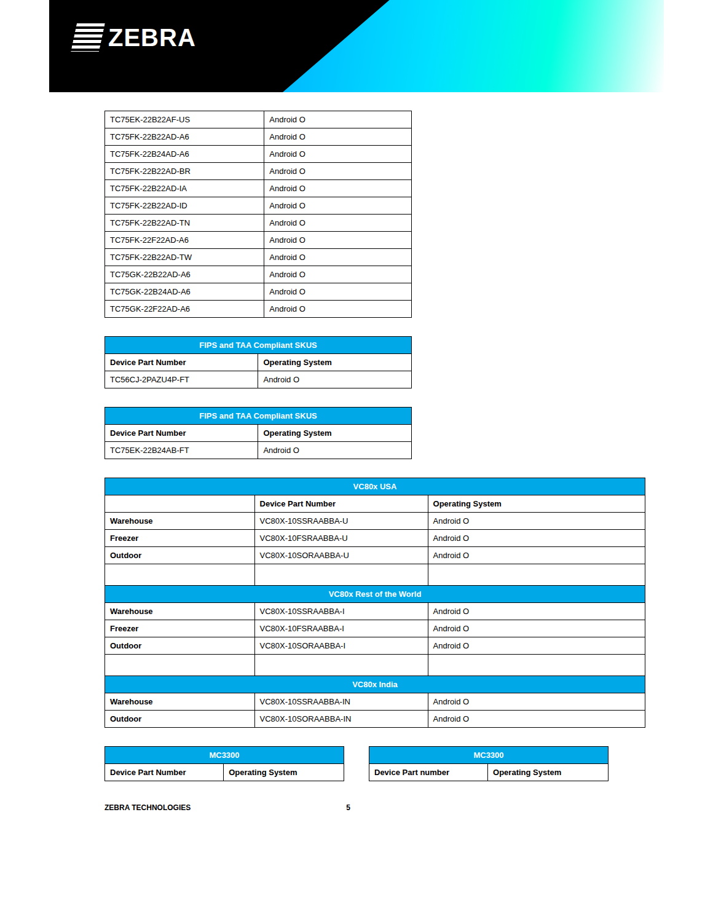ZEBRA
| TC75EK-22B22AF-US | Android O |
| TC75FK-22B22AD-A6 | Android O |
| TC75FK-22B24AD-A6 | Android O |
| TC75FK-22B22AD-BR | Android O |
| TC75FK-22B22AD-IA | Android O |
| TC75FK-22B22AD-ID | Android O |
| TC75FK-22B22AD-TN | Android O |
| TC75FK-22F22AD-A6 | Android O |
| TC75FK-22B22AD-TW | Android O |
| TC75GK-22B22AD-A6 | Android O |
| TC75GK-22B24AD-A6 | Android O |
| TC75GK-22F22AD-A6 | Android O |
| FIPS and TAA Compliant SKUS |
| Device Part Number | Operating System |
| TC56CJ-2PAZU4P-FT | Android O |
| FIPS and TAA Compliant SKUS |
| Device Part Number | Operating System |
| TC75EK-22B24AB-FT | Android O |
| VC80x USA |
| | Device Part Number | Operating System |
| Warehouse | VC80X-10SSRAABBA-U | Android O |
| Freezer | VC80X-10FSRAABBA-U | Android O |
| Outdoor | VC80X-10SORAABBA-U | Android O |
| VC80x Rest of the World |
| Warehouse | VC80X-10SSRAABBA-I | Android O |
| Freezer | VC80X-10FSRAABBA-I | Android O |
| Outdoor | VC80X-10SORAABBA-I | Android O |
| VC80x India |
| Warehouse | VC80X-10SSRAABBA-IN | Android O |
| Outdoor | VC80X-10SORAABBA-IN | Android O |
| MC3300 |
| Device Part Number | Operating System |
| MC3300 |
| Device Part number | Operating System |
ZEBRA TECHNOLOGIES
5